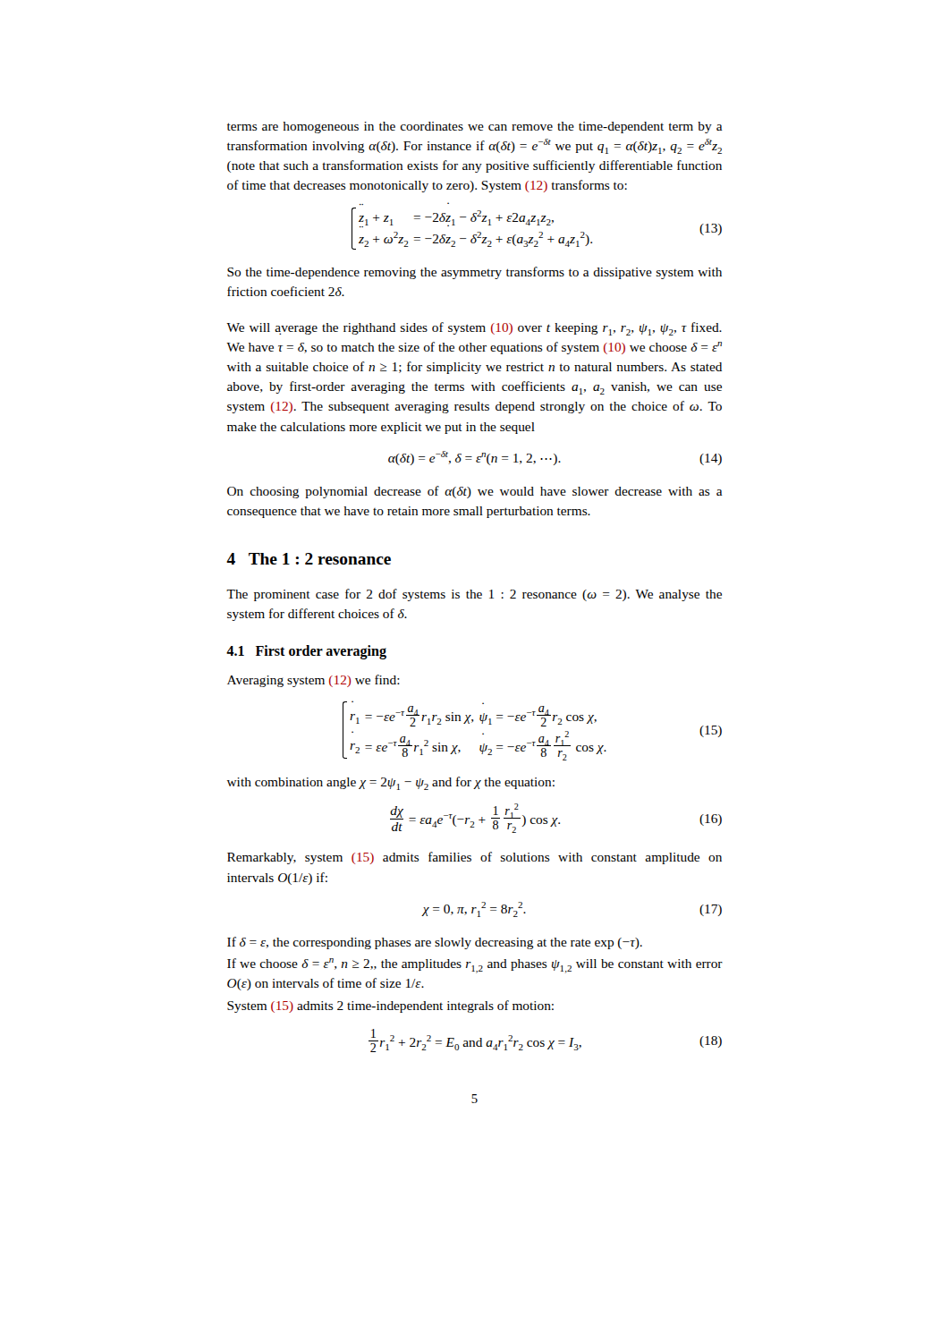terms are homogeneous in the coordinates we can remove the time-dependent term by a transformation involving α(δt). For instance if α(δt) = e−δt we put q1 = α(δt)z1, q2 = eδtz2 (note that such a transformation exists for any positive sufficiently differentiable function of time that decreases monotonically to zero). System (12) transforms to:
z1 + z1 = −2δz1 − δ2z1 + ε2a4z1z2, z2 + ω2z2 = −2δz2 − δ2z2 + ε(a3z22 + a4z12).
(13)
So the time-dependence removing the asymmetry transforms to a dissipative system with friction coeficient 2δ.
We will average the righthand sides of system (10) over t keeping r1, r2, ψ1, ψ2, τ fixed. We have τ = δ, so to match the size of the other equations of system (10) we choose δ = εn with a suitable choice of n ≥ 1; for simplicity we restrict n to natural numbers. As stated above, by first-order averaging the terms with coefficients a1, a2 vanish, we can use system (12). The subsequent averaging results depend strongly on the choice of ω. To make the calculations more explicit we put in the sequel
α(δt) = e−δt, δ = εn(n = 1, 2, ⋯).
(14)
On choosing polynomial decrease of α(δt) we would have slower decrease with as a consequence that we have to retain more small perturbation terms.
4 The 1 : 2 resonance
The prominent case for 2 dof systems is the 1 : 2 resonance (ω = 2). We analyse the system for different choices of δ.
4.1 First order averaging
Averaging system (12) we find:
r1 = −εe−τa42 r1r2 sin χ, ψ1 = −εe−τa42 r2 cos χ, r2 = εe−τa48 r12 sin χ, ψ2 = −εe−τa48 r12 r2 cos χ.
(15)
with combination angle χ = 2ψ1 − ψ2 and for χ the equation:
dχ dt = εa4e−τ(−r2 + 18 r12 r2) cos χ.
(16)
Remarkably, system (15) admits families of solutions with constant amplitude on intervals O(1/ε) if:
χ = 0, π, r12 = 8r22.
(17)
If δ = ε, the corresponding phases are slowly decreasing at the rate exp (−τ).
If we choose δ = εn, n ≥ 2,, the amplitudes r1,2 and phases ψ1,2 will be constant with error O(ε) on intervals of time of size 1/ε.
System (15) admits 2 time-independent integrals of motion:
12 r12 + 2r22 = E0 and a4r12r2 cos χ = I3,
(18)
5